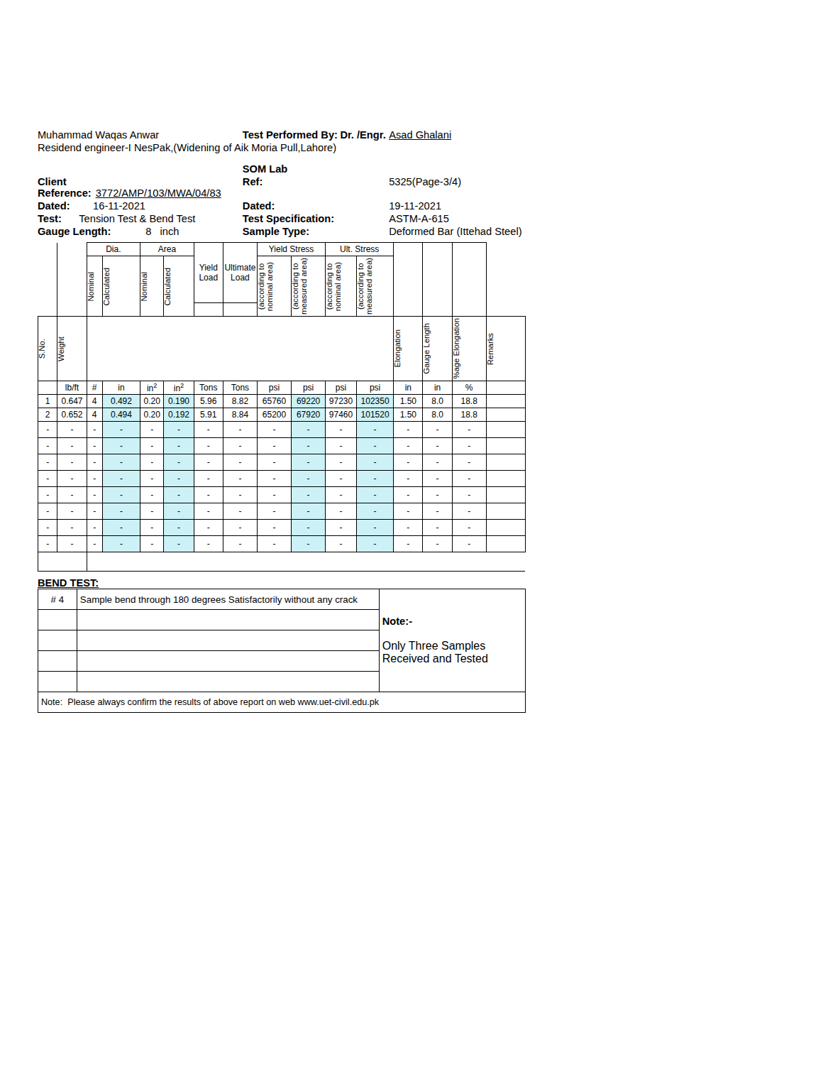| Muhammad Waqas Anwar | Test Performed By: | Dr. /Engr. | Asad Ghalani |
| Residend engineer-I NesPak,(Widening of Aik Moria Pull,Lahore) |
| | SOM Lab | |
| Client Reference: 3772/AMP/103/MWA/04/83 | Ref: | 5325(Page-3/4) |
| Dated: 16-11-2021 | Dated: | 19-11-2021 |
| Test: Tension Test & Bend Test | Test Specification: | ASTM-A-615 |
| Gauge Length: 8 inch | Sample Type: | Deformed Bar (Ittehad Steel) |
| | | Dia. | Area | Yield Load | Ultimate Load | Yield Stress | Ult. Stress | | | | |
| Nominal | Calculated | Nominal | Calculated | (according to nominal area) | (according to measured area) | (according to nominal area) | (according to measured area) |
| S.No. | Weight | | | | | Elongation | Gauge Length | %age Elongation | Remarks |
| | lb/ft | # | in | in 2 | in 2 | Tons | Tons | psi | psi | psi | psi | in | in | % | |
| 1 | 0.647 | 4 | 0.492 | 0.20 | 0.190 | 5.96 | 8.82 | 65760 | 69220 | 97230 | 102350 | 1.50 | 8.0 | 18.8 | |
| 2 | 0.652 | 4 | 0.494 | 0.20 | 0.192 | 5.91 | 8.84 | 65200 | 67920 | 97460 | 101520 | 1.50 | 8.0 | 18.8 | |
| - | - | - | - | - | - | - | - | - | - | - | - | - | - | - | |
| - | - | - | - | - | - | - | - | - | - | - | - | - | - | - | |
| - | - | - | - | - | - | - | - | - | - | - | - | - | - | - | |
| - | - | - | - | - | - | - | - | - | - | - | - | - | - | - | |
| - | - | - | - | - | - | - | - | - | - | - | - | - | - | - | |
| - | - | - | - | - | - | - | - | - | - | - | - | - | - | - | |
| - | - | - | - | - | - | - | - | - | - | - | - | - | - | - | |
| - | - | - | - | - | - | - | - | - | - | - | - | - | - | - | |
BEND TEST:
| # 4 | Sample bend through 180 degrees Satisfactorily without any crack | Note:- Only Three Samples Received and Tested |
| Note: Please always confirm the results of above report on web www.uet-civil.edu.pk |